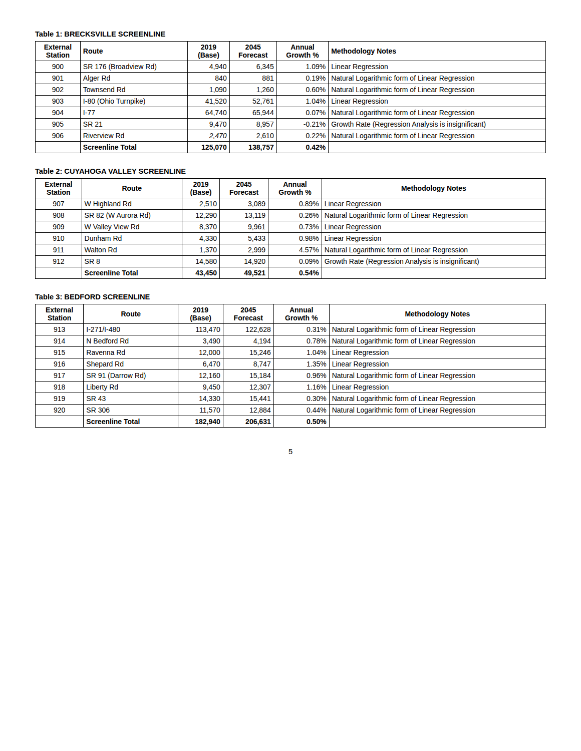Table 1: BRECKSVILLE SCREENLINE
| External Station | Route | 2019 (Base) | 2045 Forecast | Annual Growth % | Methodology Notes |
| --- | --- | --- | --- | --- | --- |
| 900 | SR 176 (Broadview Rd) | 4,940 | 6,345 | 1.09% | Linear Regression |
| 901 | Alger Rd | 840 | 881 | 0.19% | Natural Logarithmic form of Linear Regression |
| 902 | Townsend Rd | 1,090 | 1,260 | 0.60% | Natural Logarithmic form of Linear Regression |
| 903 | I-80 (Ohio Turnpike) | 41,520 | 52,761 | 1.04% | Linear Regression |
| 904 | I-77 | 64,740 | 65,944 | 0.07% | Natural Logarithmic form of Linear Regression |
| 905 | SR 21 | 9,470 | 8,957 | -0.21% | Growth Rate (Regression Analysis is insignificant) |
| 906 | Riverview Rd | 2,470 | 2,610 | 0.22% | Natural Logarithmic form of Linear Regression |
| | Screenline Total | 125,070 | 138,757 | 0.42% | |
Table 2: CUYAHOGA VALLEY SCREENLINE
| External Station | Route | 2019 (Base) | 2045 Forecast | Annual Growth % | Methodology Notes |
| --- | --- | --- | --- | --- | --- |
| 907 | W Highland Rd | 2,510 | 3,089 | 0.89% | Linear Regression |
| 908 | SR 82 (W Aurora Rd) | 12,290 | 13,119 | 0.26% | Natural Logarithmic form of Linear Regression |
| 909 | W Valley View Rd | 8,370 | 9,961 | 0.73% | Linear Regression |
| 910 | Dunham Rd | 4,330 | 5,433 | 0.98% | Linear Regression |
| 911 | Walton Rd | 1,370 | 2,999 | 4.57% | Natural Logarithmic form of Linear Regression |
| 912 | SR 8 | 14,580 | 14,920 | 0.09% | Growth Rate (Regression Analysis is insignificant) |
| | Screenline Total | 43,450 | 49,521 | 0.54% | |
Table 3: BEDFORD SCREENLINE
| External Station | Route | 2019 (Base) | 2045 Forecast | Annual Growth % | Methodology Notes |
| --- | --- | --- | --- | --- | --- |
| 913 | I-271/I-480 | 113,470 | 122,628 | 0.31% | Natural Logarithmic form of Linear Regression |
| 914 | N Bedford Rd | 3,490 | 4,194 | 0.78% | Natural Logarithmic form of Linear Regression |
| 915 | Ravenna Rd | 12,000 | 15,246 | 1.04% | Linear Regression |
| 916 | Shepard Rd | 6,470 | 8,747 | 1.35% | Linear Regression |
| 917 | SR 91 (Darrow Rd) | 12,160 | 15,184 | 0.96% | Natural Logarithmic form of Linear Regression |
| 918 | Liberty Rd | 9,450 | 12,307 | 1.16% | Linear Regression |
| 919 | SR 43 | 14,330 | 15,441 | 0.30% | Natural Logarithmic form of Linear Regression |
| 920 | SR 306 | 11,570 | 12,884 | 0.44% | Natural Logarithmic form of Linear Regression |
| | Screenline Total | 182,940 | 206,631 | 0.50% | |
5